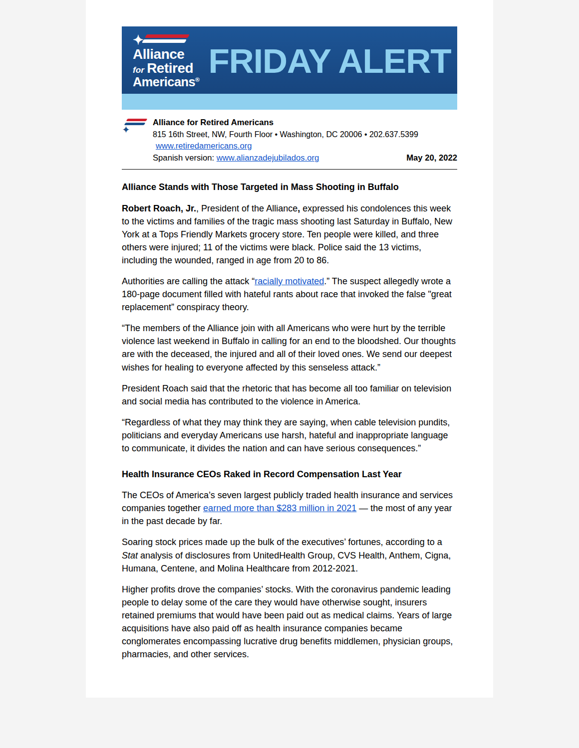✦ Alliance
for Retired
Americans®
FRIDAY ALERT
✦
Alliance for Retired Americans
815 16th Street, NW, Fourth Floor • Washington, DC 20006 • 202.637.5399
www.retiredamericans.org
Spanish version: www.alianzadejubilados.org
May 20, 2022
Alliance Stands with Those Targeted in Mass Shooting in Buffalo
Robert Roach, Jr., President of the Alliance, expressed his condolences this week to the victims and families of the tragic mass shooting last Saturday in Buffalo, New York at a Tops Friendly Markets grocery store. Ten people were killed, and three others were injured; 11 of the victims were black. Police said the 13 victims, including the wounded, ranged in age from 20 to 86.
Authorities are calling the attack “racially motivated.” The suspect allegedly wrote a 180-page document filled with hateful rants about race that invoked the false "great replacement” conspiracy theory.
“The members of the Alliance join with all Americans who were hurt by the terrible violence last weekend in Buffalo in calling for an end to the bloodshed. Our thoughts are with the deceased, the injured and all of their loved ones. We send our deepest wishes for healing to everyone affected by this senseless attack.”
President Roach said that the rhetoric that has become all too familiar on television and social media has contributed to the violence in America.
“Regardless of what they may think they are saying, when cable television pundits, politicians and everyday Americans use harsh, hateful and inappropriate language to communicate, it divides the nation and can have serious consequences.”
Health Insurance CEOs Raked in Record Compensation Last Year
The CEOs of America’s seven largest publicly traded health insurance and services companies together earned more than $283 million in 2021 — the most of any year in the past decade by far.
Soaring stock prices made up the bulk of the executives’ fortunes, according to a Stat analysis of disclosures from UnitedHealth Group, CVS Health, Anthem, Cigna, Humana, Centene, and Molina Healthcare from 2012-2021.
Higher profits drove the companies’ stocks. With the coronavirus pandemic leading people to delay some of the care they would have otherwise sought, insurers retained premiums that would have been paid out as medical claims. Years of large acquisitions have also paid off as health insurance companies became conglomerates encompassing lucrative drug benefits middlemen, physician groups, pharmacies, and other services.